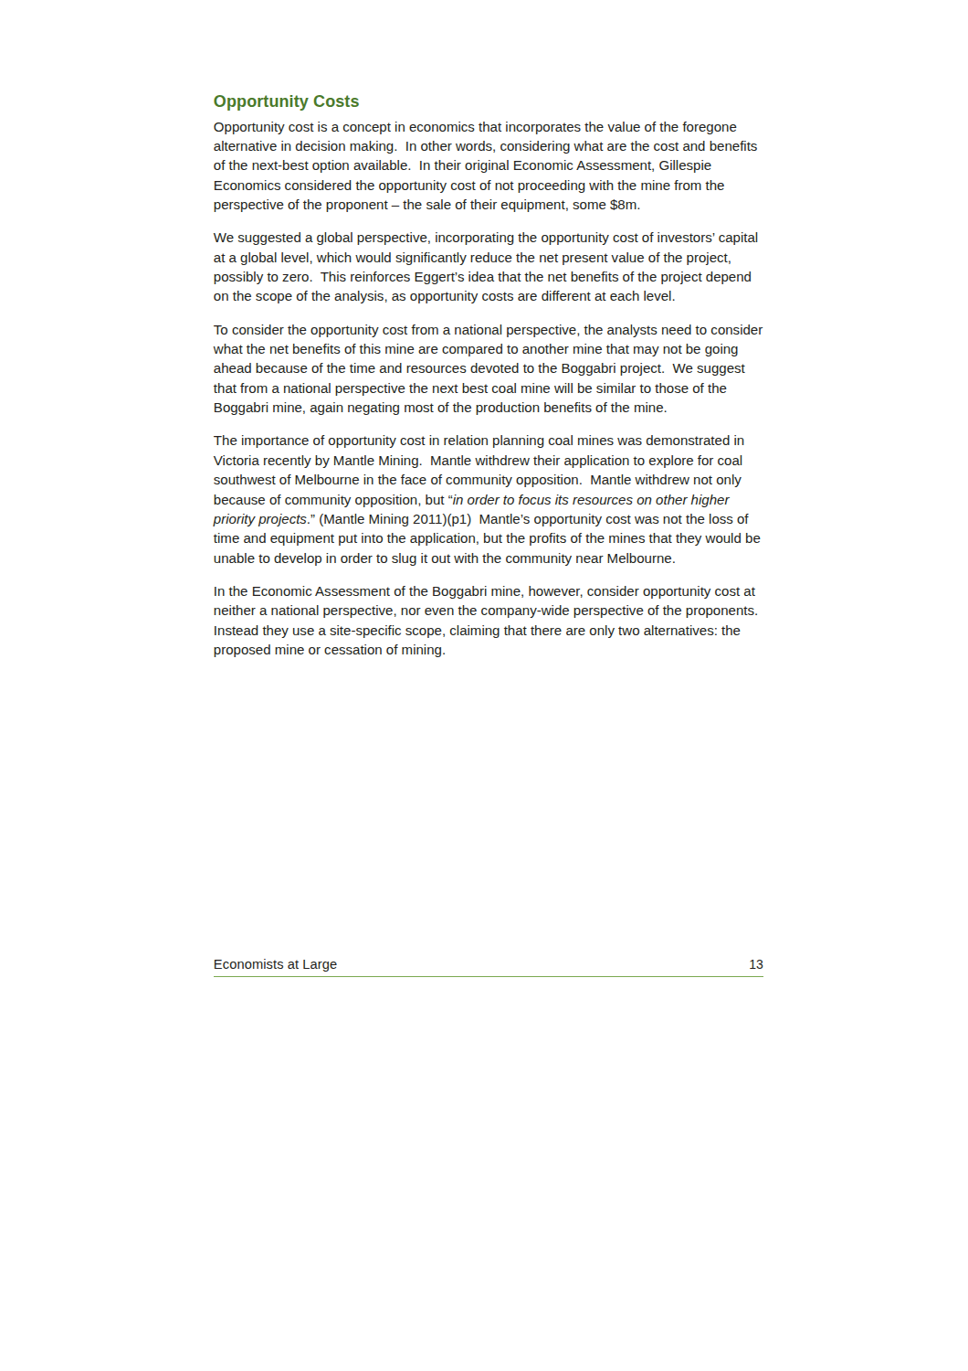Opportunity Costs
Opportunity cost is a concept in economics that incorporates the value of the foregone alternative in decision making. In other words, considering what are the cost and benefits of the next-best option available. In their original Economic Assessment, Gillespie Economics considered the opportunity cost of not proceeding with the mine from the perspective of the proponent – the sale of their equipment, some $8m.
We suggested a global perspective, incorporating the opportunity cost of investors’ capital at a global level, which would significantly reduce the net present value of the project, possibly to zero. This reinforces Eggert’s idea that the net benefits of the project depend on the scope of the analysis, as opportunity costs are different at each level.
To consider the opportunity cost from a national perspective, the analysts need to consider what the net benefits of this mine are compared to another mine that may not be going ahead because of the time and resources devoted to the Boggabri project. We suggest that from a national perspective the next best coal mine will be similar to those of the Boggabri mine, again negating most of the production benefits of the mine.
The importance of opportunity cost in relation planning coal mines was demonstrated in Victoria recently by Mantle Mining. Mantle withdrew their application to explore for coal southwest of Melbourne in the face of community opposition. Mantle withdrew not only because of community opposition, but “in order to focus its resources on other higher priority projects.” (Mantle Mining 2011)(p1) Mantle’s opportunity cost was not the loss of time and equipment put into the application, but the profits of the mines that they would be unable to develop in order to slug it out with the community near Melbourne.
In the Economic Assessment of the Boggabri mine, however, consider opportunity cost at neither a national perspective, nor even the company-wide perspective of the proponents. Instead they use a site-specific scope, claiming that there are only two alternatives: the proposed mine or cessation of mining.
Economists at Large 13